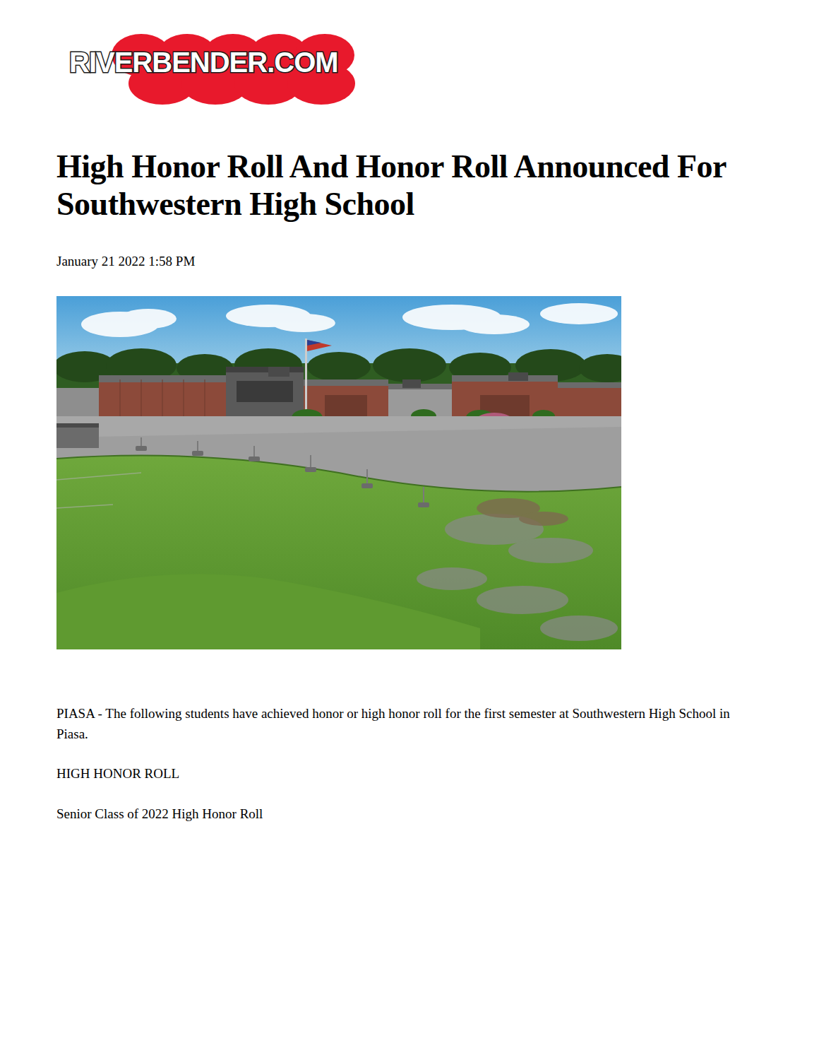RIVERBENDER.COM
High Honor Roll And Honor Roll Announced For Southwestern High School
January 21 2022 1:58 PM
PIASA - The following students have achieved honor or high honor roll for the first semester at Southwestern High School in Piasa.
HIGH HONOR ROLL
Senior Class of 2022 High Honor Roll